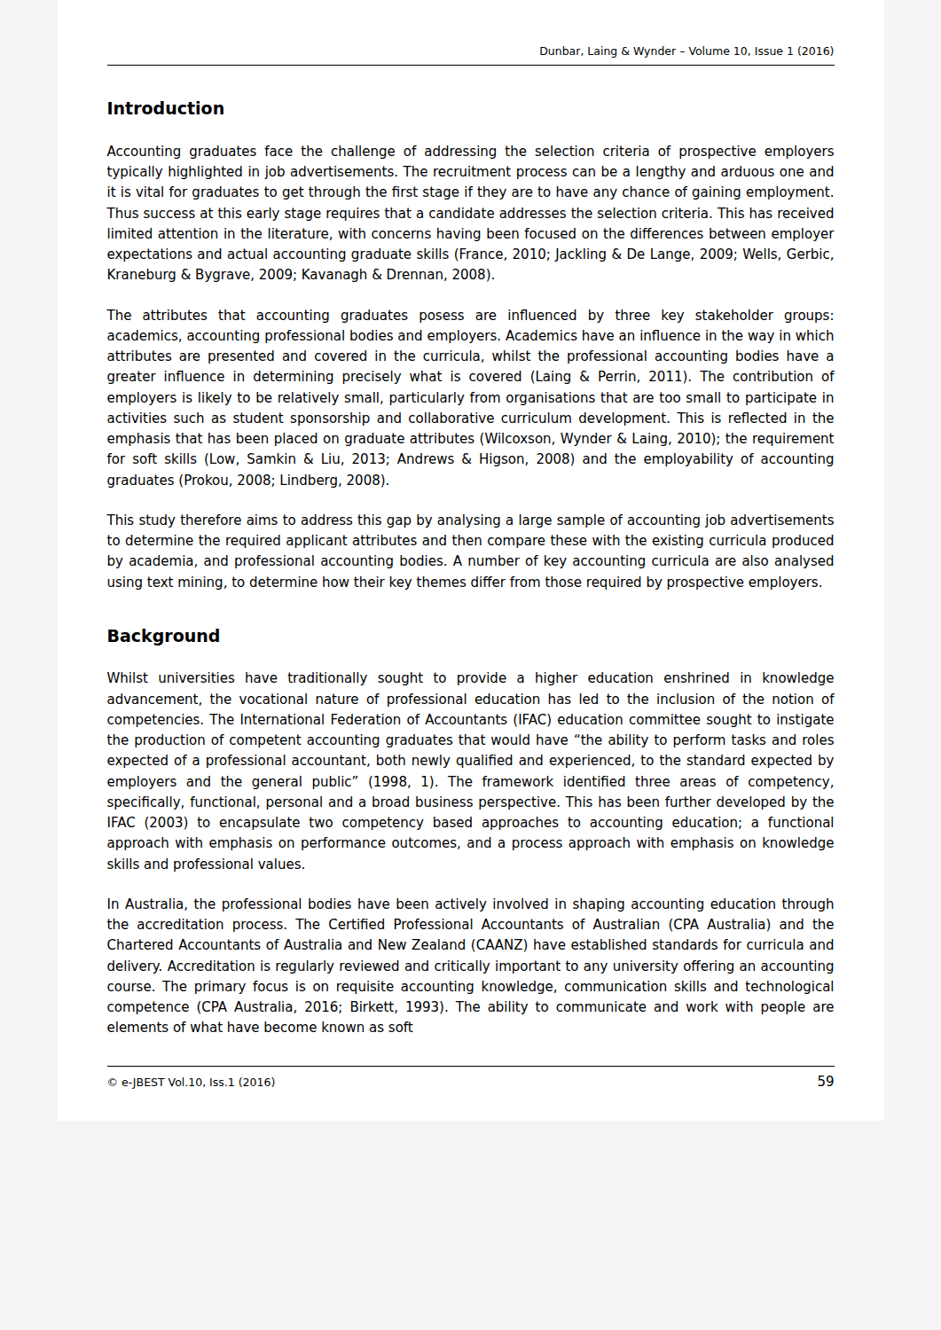Dunbar, Laing & Wynder – Volume 10, Issue 1 (2016)
Introduction
Accounting graduates face the challenge of addressing the selection criteria of prospective employers typically highlighted in job advertisements. The recruitment process can be a lengthy and arduous one and it is vital for graduates to get through the first stage if they are to have any chance of gaining employment. Thus success at this early stage requires that a candidate addresses the selection criteria. This has received limited attention in the literature, with concerns having been focused on the differences between employer expectations and actual accounting graduate skills (France, 2010; Jackling & De Lange, 2009; Wells, Gerbic, Kraneburg & Bygrave, 2009; Kavanagh & Drennan, 2008).
The attributes that accounting graduates posess are influenced by three key stakeholder groups: academics, accounting professional bodies and employers. Academics have an influence in the way in which attributes are presented and covered in the curricula, whilst the professional accounting bodies have a greater influence in determining precisely what is covered (Laing & Perrin, 2011). The contribution of employers is likely to be relatively small, particularly from organisations that are too small to participate in activities such as student sponsorship and collaborative curriculum development. This is reflected in the emphasis that has been placed on graduate attributes (Wilcoxson, Wynder & Laing, 2010); the requirement for soft skills (Low, Samkin & Liu, 2013; Andrews & Higson, 2008) and the employability of accounting graduates (Prokou, 2008; Lindberg, 2008).
This study therefore aims to address this gap by analysing a large sample of accounting job advertisements to determine the required applicant attributes and then compare these with the existing curricula produced by academia, and professional accounting bodies. A number of key accounting curricula are also analysed using text mining, to determine how their key themes differ from those required by prospective employers.
Background
Whilst universities have traditionally sought to provide a higher education enshrined in knowledge advancement, the vocational nature of professional education has led to the inclusion of the notion of competencies. The International Federation of Accountants (IFAC) education committee sought to instigate the production of competent accounting graduates that would have “the ability to perform tasks and roles expected of a professional accountant, both newly qualified and experienced, to the standard expected by employers and the general public” (1998, 1). The framework identified three areas of competency, specifically, functional, personal and a broad business perspective. This has been further developed by the IFAC (2003) to encapsulate two competency based approaches to accounting education; a functional approach with emphasis on performance outcomes, and a process approach with emphasis on knowledge skills and professional values.
In Australia, the professional bodies have been actively involved in shaping accounting education through the accreditation process. The Certified Professional Accountants of Australian (CPA Australia) and the Chartered Accountants of Australia and New Zealand (CAANZ) have established standards for curricula and delivery. Accreditation is regularly reviewed and critically important to any university offering an accounting course. The primary focus is on requisite accounting knowledge, communication skills and technological competence (CPA Australia, 2016; Birkett, 1993). The ability to communicate and work with people are elements of what have become known as soft
© e-JBEST Vol.10, Iss.1 (2016) 59